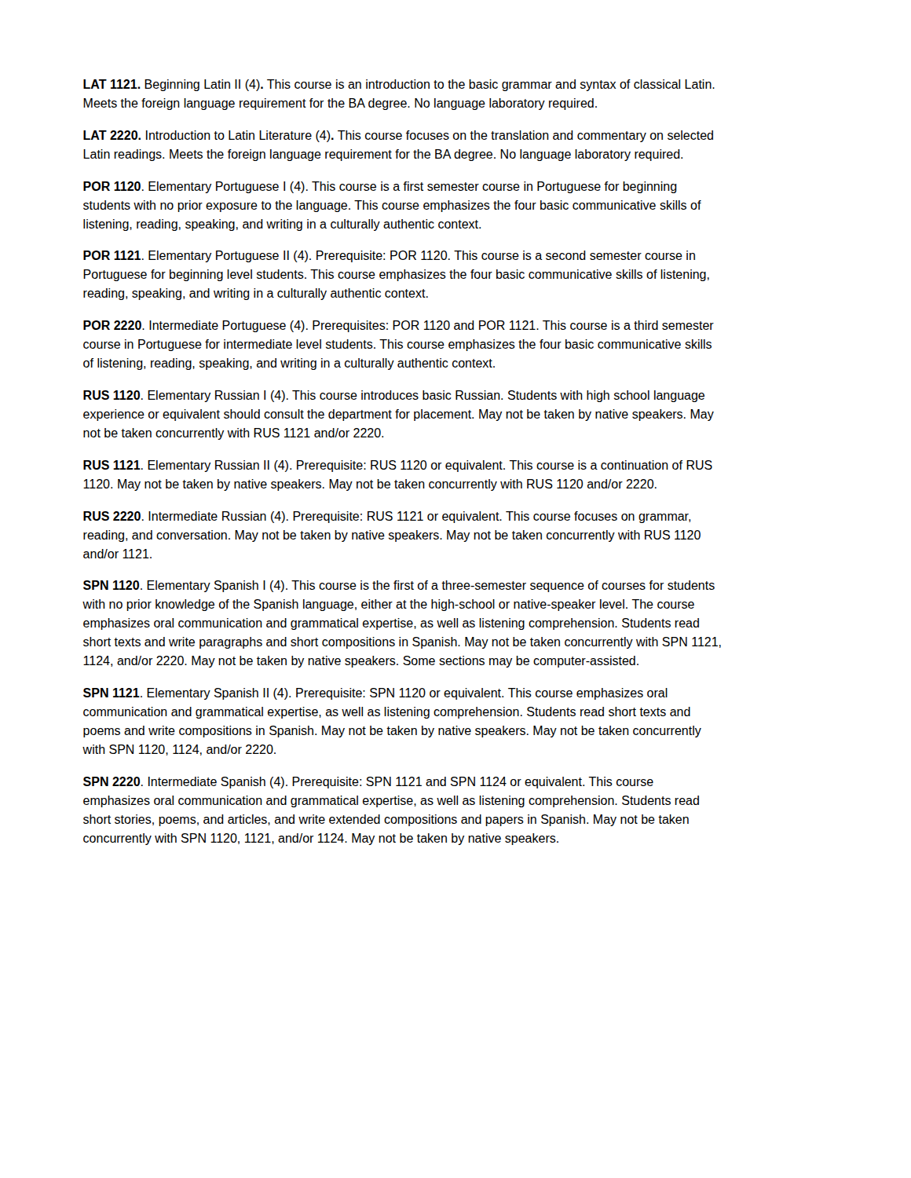LAT 1121. Beginning Latin II (4). This course is an introduction to the basic grammar and syntax of classical Latin. Meets the foreign language requirement for the BA degree. No language laboratory required.
LAT 2220. Introduction to Latin Literature (4). This course focuses on the translation and commentary on selected Latin readings. Meets the foreign language requirement for the BA degree. No language laboratory required.
POR 1120. Elementary Portuguese I (4). This course is a first semester course in Portuguese for beginning students with no prior exposure to the language. This course emphasizes the four basic communicative skills of listening, reading, speaking, and writing in a culturally authentic context.
POR 1121. Elementary Portuguese II (4). Prerequisite: POR 1120. This course is a second semester course in Portuguese for beginning level students. This course emphasizes the four basic communicative skills of listening, reading, speaking, and writing in a culturally authentic context.
POR 2220. Intermediate Portuguese (4). Prerequisites: POR 1120 and POR 1121. This course is a third semester course in Portuguese for intermediate level students. This course emphasizes the four basic communicative skills of listening, reading, speaking, and writing in a culturally authentic context.
RUS 1120. Elementary Russian I (4). This course introduces basic Russian. Students with high school language experience or equivalent should consult the department for placement. May not be taken by native speakers. May not be taken concurrently with RUS 1121 and/or 2220.
RUS 1121. Elementary Russian II (4). Prerequisite: RUS 1120 or equivalent. This course is a continuation of RUS 1120. May not be taken by native speakers. May not be taken concurrently with RUS 1120 and/or 2220.
RUS 2220. Intermediate Russian (4). Prerequisite: RUS 1121 or equivalent. This course focuses on grammar, reading, and conversation. May not be taken by native speakers. May not be taken concurrently with RUS 1120 and/or 1121.
SPN 1120. Elementary Spanish I (4). This course is the first of a three-semester sequence of courses for students with no prior knowledge of the Spanish language, either at the high-school or native-speaker level. The course emphasizes oral communication and grammatical expertise, as well as listening comprehension. Students read short texts and write paragraphs and short compositions in Spanish. May not be taken concurrently with SPN 1121, 1124, and/or 2220. May not be taken by native speakers. Some sections may be computer-assisted.
SPN 1121. Elementary Spanish II (4). Prerequisite: SPN 1120 or equivalent. This course emphasizes oral communication and grammatical expertise, as well as listening comprehension. Students read short texts and poems and write compositions in Spanish. May not be taken by native speakers. May not be taken concurrently with SPN 1120, 1124, and/or 2220.
SPN 2220. Intermediate Spanish (4). Prerequisite: SPN 1121 and SPN 1124 or equivalent. This course emphasizes oral communication and grammatical expertise, as well as listening comprehension. Students read short stories, poems, and articles, and write extended compositions and papers in Spanish. May not be taken concurrently with SPN 1120, 1121, and/or 1124. May not be taken by native speakers.